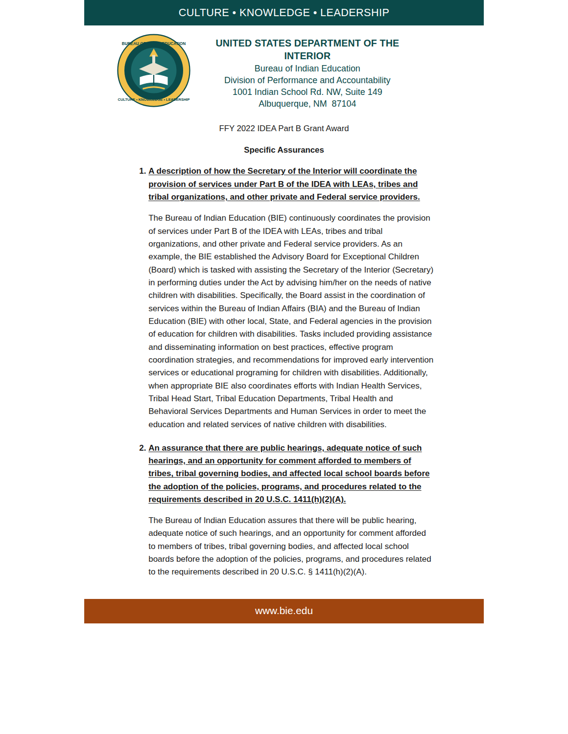CULTURE • KNOWLEDGE • LEADERSHIP
BUREAU OF INDIAN EDUCATION CULTURE • KNOWLEDGE • LEADERSHIP
UNITED STATES DEPARTMENT OF THE INTERIOR
Bureau of Indian Education
Division of Performance and Accountability
1001 Indian School Rd. NW, Suite 149
Albuquerque, NM 87104
FFY 2022 IDEA Part B Grant Award
Specific Assurances
A description of how the Secretary of the Interior will coordinate the provision of services under Part B of the IDEA with LEAs, tribes and tribal organizations, and other private and Federal service providers.
The Bureau of Indian Education (BIE) continuously coordinates the provision of services under Part B of the IDEA with LEAs, tribes and tribal organizations, and other private and Federal service providers. As an example, the BIE established the Advisory Board for Exceptional Children (Board) which is tasked with assisting the Secretary of the Interior (Secretary) in performing duties under the Act by advising him/her on the needs of native children with disabilities. Specifically, the Board assist in the coordination of services within the Bureau of Indian Affairs (BIA) and the Bureau of Indian Education (BIE) with other local, State, and Federal agencies in the provision of education for children with disabilities. Tasks included providing assistance and disseminating information on best practices, effective program coordination strategies, and recommendations for improved early intervention services or educational programing for children with disabilities. Additionally, when appropriate BIE also coordinates efforts with Indian Health Services, Tribal Head Start, Tribal Education Departments, Tribal Health and Behavioral Services Departments and Human Services in order to meet the education and related services of native children with disabilities.
An assurance that there are public hearings, adequate notice of such hearings, and an opportunity for comment afforded to members of tribes, tribal governing bodies, and affected local school boards before the adoption of the policies, programs, and procedures related to the requirements described in 20 U.S.C. 1411(h)(2)(A).
The Bureau of Indian Education assures that there will be public hearing, adequate notice of such hearings, and an opportunity for comment afforded to members of tribes, tribal governing bodies, and affected local school boards before the adoption of the policies, programs, and procedures related to the requirements described in 20 U.S.C. § 1411(h)(2)(A).
www.bie.edu